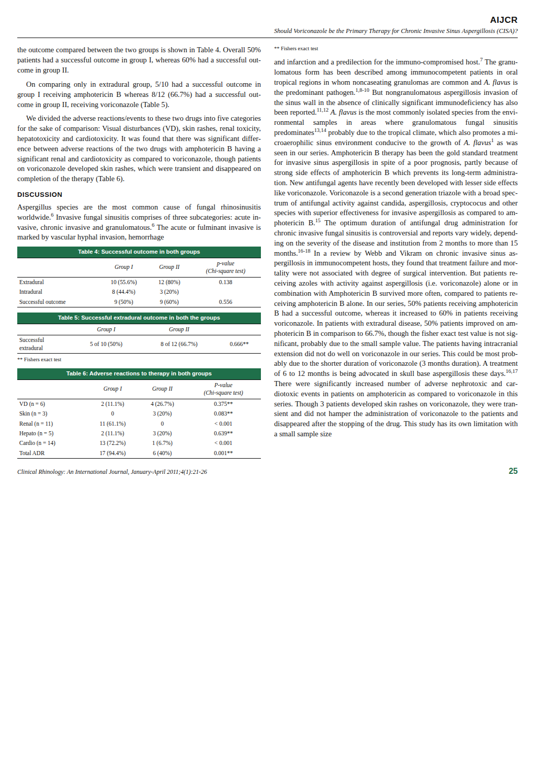AIJCR
Should Voriconazole be the Primary Therapy for Chronic Invasive Sinus Aspergillosis (CISA)?
the outcome compared between the two groups is shown in Table 4. Overall 50% patients had a successful outcome in group I, whereas 60% had a successful outcome in group II.
On comparing only in extradural group, 5/10 had a successful outcome in group I receiving amphotericin B whereas 8/12 (66.7%) had a successful outcome in group II, receiving voriconazole (Table 5).
We divided the adverse reactions/events to these two drugs into five categories for the sake of comparison: Visual disturbances (VD), skin rashes, renal toxicity, hepatotoxicity and cardiotoxicity. It was found that there was significant difference between adverse reactions of the two drugs with amphotericin B having a significant renal and cardiotoxicity as compared to voriconazole, though patients on voriconazole developed skin rashes, which were transient and disappeared on completion of the therapy (Table 6).
DISCUSSION
Aspergillus species are the most common cause of fungal rhinosinusitis worldwide.6 Invasive fungal sinusitis comprises of three subcategories: acute invasive, chronic invasive and granulomatous.6 The acute or fulminant invasive is marked by vascular hyphal invasion, hemorrhage
Table 4: Successful outcome in both groups
| | Group I | Group II | p-value (Chi-square test) |
| --- | --- | --- | --- |
| Extradural | 10 (55.6%) | 12 (80%) | 0.138 |
| Intradural | 8 (44.4%) | 3 (20%) | |
| Successful outcome | 9 (50%) | 9 (60%) | 0.556 |
Table 5: Successful extradural outcome in both the groups
| | Group I | Group II | |
| --- | --- | --- | --- |
| Successful extradural | 5 of 10 (50%) | 8 of 12 (66.7%) | 0.666** |
** Fishers exact test
Table 6: Adverse reactions to therapy in both groups
| | Group I | Group II | P-value (Chi-square test) |
| --- | --- | --- | --- |
| VD (n = 6) | 2 (11.1%) | 4 (26.7%) | 0.375** |
| Skin (n = 3) | 0 | 3 (20%) | 0.083** |
| Renal (n = 11) | 11 (61.1%) | 0 | < 0.001 |
| Hepato (n = 5) | 2 (11.1%) | 3 (20%) | 0.639** |
| Cardio (n = 14) | 13 (72.2%) | 1 (6.7%) | < 0.001 |
| Total ADR | 17 (94.4%) | 6 (40%) | 0.001** |
** Fishers exact test
and infarction and a predilection for the immuno-compromised host.7 The granulomatous form has been described among immunocompetent patients in oral tropical regions in whom noncaseating granulomas are common and A. flavus is the predominant pathogen.1,8-10 But nongranulomatous aspergillosis invasion of the sinus wall in the absence of clinically significant immunodeficiency has also been reported.11,12 A. flavus is the most commonly isolated species from the environmental samples in areas where granulomatous fungal sinusitis predominates13,14 probably due to the tropical climate, which also promotes a microaerophilic sinus environment conducive to the growth of A. flavus1 as was seen in our series. Amphotericin B therapy has been the gold standard treatment for invasive sinus aspergillosis in spite of a poor prognosis, partly because of strong side effects of amphotericin B which prevents its long-term administration. New antifungal agents have recently been developed with lesser side effects like voriconazole. Voriconazole is a second generation triazole with a broad spectrum of antifungal activity against candida, aspergillosis, cryptococus and other species with superior effectiveness for invasive aspergillosis as compared to amphotericin B.15 The optimum duration of antifungal drug administration for chronic invasive fungal sinusitis is controversial and reports vary widely, depending on the severity of the disease and institution from 2 months to more than 15 months.16-18 In a review by Webb and Vikram on chronic invasive sinus aspergillosis in immunocompetent hosts, they found that treatment failure and mortality were not associated with degree of surgical intervention. But patients receiving azoles with activity against aspergillosis (i.e. voriconazole) alone or in combination with Amphotericin B survived more often, compared to patients receiving amphotericin B alone. In our series, 50% patients receiving amphotericin B had a successful outcome, whereas it increased to 60% in patients receiving voriconazole. In patients with extradural disease, 50% patients improved on amphotericin B in comparison to 66.7%, though the fisher exact test value is not significant, probably due to the small sample value. The patients having intracranial extension did not do well on voriconazole in our series. This could be most probably due to the shorter duration of voriconazole (3 months duration). A treatment of 6 to 12 months is being advocated in skull base aspergillosis these days.16,17 There were significantly increased number of adverse nephrotoxic and cardiotoxic events in patients on amphotericin as compared to voriconazole in this series. Though 3 patients developed skin rashes on voriconazole, they were transient and did not hamper the administration of voriconazole to the patients and disappeared after the stopping of the drug. This study has its own limitation with a small sample size
Clinical Rhinology: An International Journal, January-April 2011;4(1):21-26 25